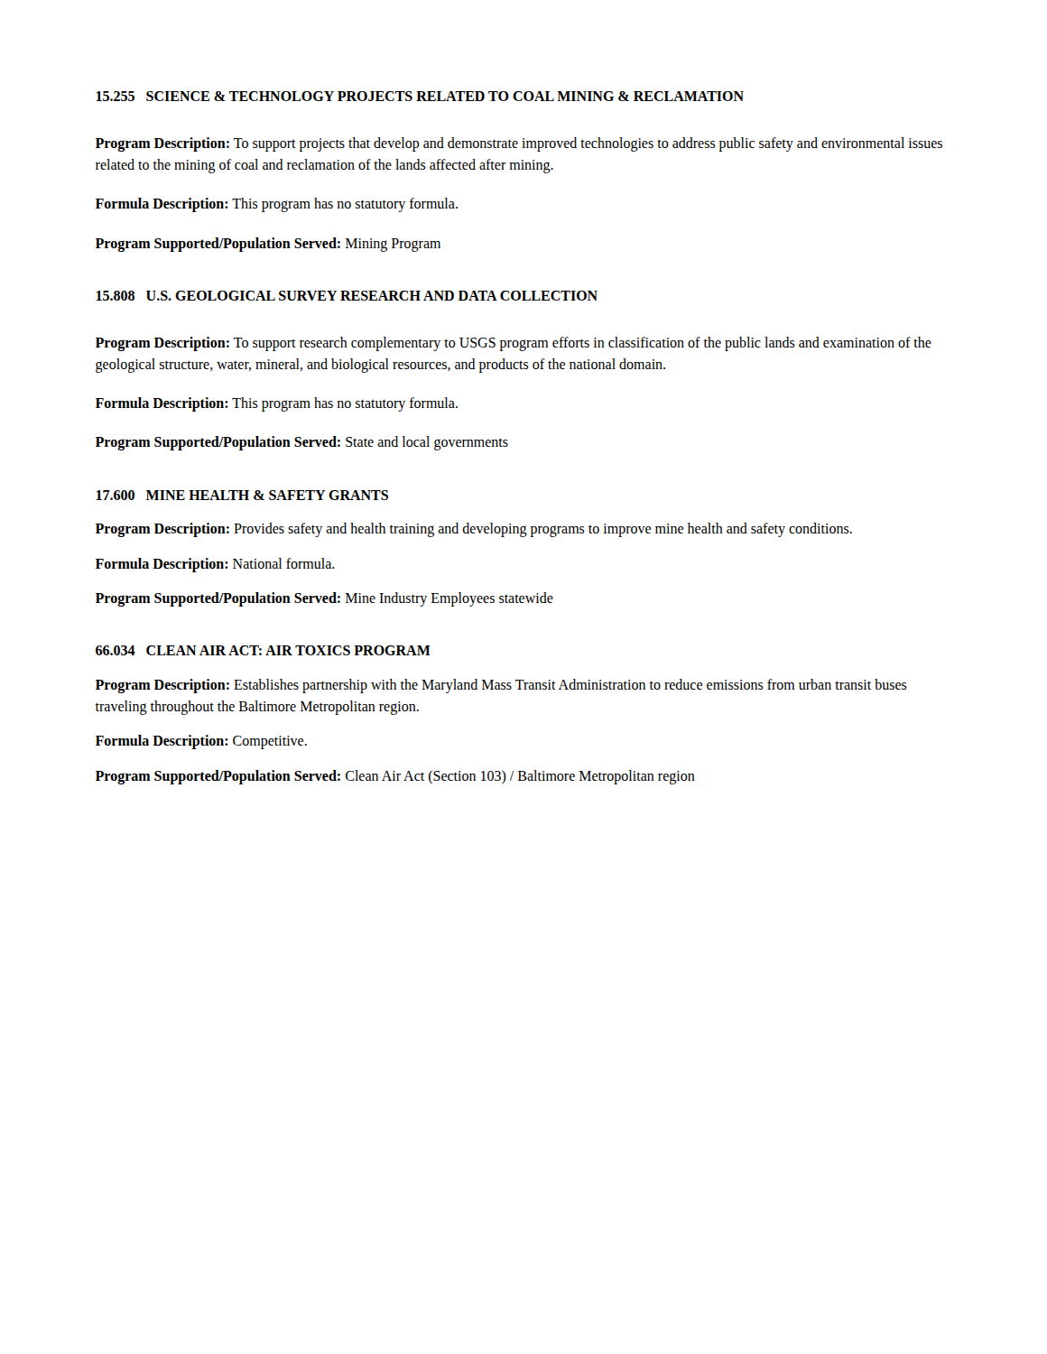15.255 SCIENCE & TECHNOLOGY PROJECTS RELATED TO COAL MINING & RECLAMATION
Program Description: To support projects that develop and demonstrate improved technologies to address public safety and environmental issues related to the mining of coal and reclamation of the lands affected after mining.
Formula Description: This program has no statutory formula.
Program Supported/Population Served: Mining Program
15.808 U.S. GEOLOGICAL SURVEY RESEARCH AND DATA COLLECTION
Program Description: To support research complementary to USGS program efforts in classification of the public lands and examination of the geological structure, water, mineral, and biological resources, and products of the national domain.
Formula Description: This program has no statutory formula.
Program Supported/Population Served: State and local governments
17.600 MINE HEALTH & SAFETY GRANTS
Program Description: Provides safety and health training and developing programs to improve mine health and safety conditions.
Formula Description: National formula.
Program Supported/Population Served: Mine Industry Employees statewide
66.034 CLEAN AIR ACT: AIR TOXICS PROGRAM
Program Description: Establishes partnership with the Maryland Mass Transit Administration to reduce emissions from urban transit buses traveling throughout the Baltimore Metropolitan region.
Formula Description: Competitive.
Program Supported/Population Served: Clean Air Act (Section 103) / Baltimore Metropolitan region